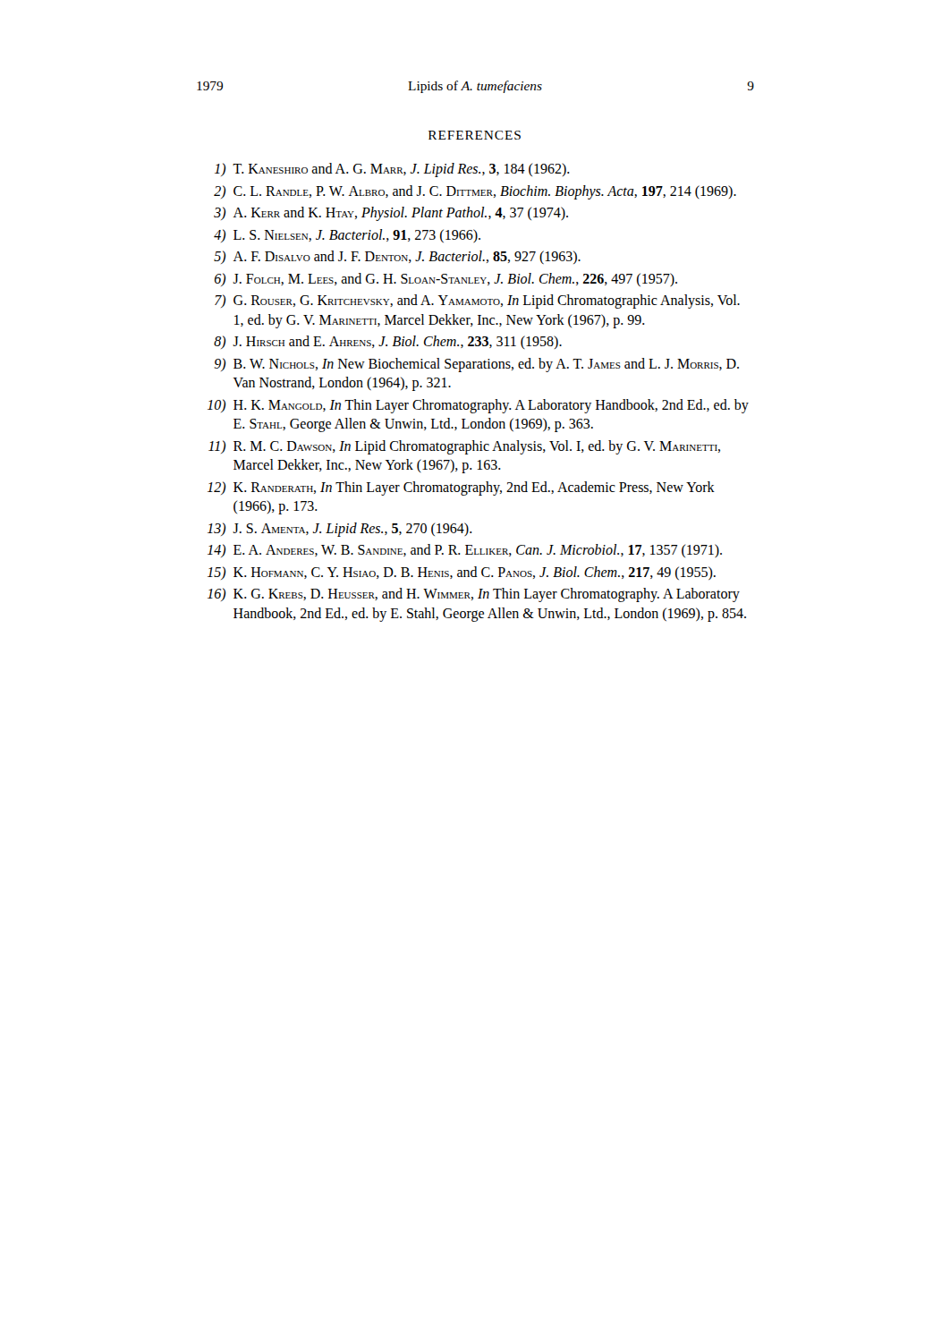1979 Lipids of A. tumefaciens 9
REFERENCES
1) T. Kaneshiro and A. G. Marr, J. Lipid Res., 3, 184 (1962).
2) C. L. Randle, P. W. Albro, and J. C. Dittmer, Biochim. Biophys. Acta, 197, 214 (1969).
3) A. Kerr and K. Htay, Physiol. Plant Pathol., 4, 37 (1974).
4) L. S. Nielsen, J. Bacteriol., 91, 273 (1966).
5) A. F. Disalvo and J. F. Denton, J. Bacteriol., 85, 927 (1963).
6) J. Folch, M. Lees, and G. H. Sloan-Stanley, J. Biol. Chem., 226, 497 (1957).
7) G. Rouser, G. Kritchevsky, and A. Yamamoto, In Lipid Chromatographic Analysis, Vol. 1, ed. by G. V. Marinetti, Marcel Dekker, Inc., New York (1967), p. 99.
8) J. Hirsch and E. Ahrens, J. Biol. Chem., 233, 311 (1958).
9) B. W. Nichols, In New Biochemical Separations, ed. by A. T. James and L. J. Morris, D. Van Nostrand, London (1964), p. 321.
10) H. K. Mangold, In Thin Layer Chromatography. A Laboratory Handbook, 2nd Ed., ed. by E. Stahl, George Allen & Unwin, Ltd., London (1969), p. 363.
11) R. M. C. Dawson, In Lipid Chromatographic Analysis, Vol. I, ed. by G. V. Marinetti, Marcel Dekker, Inc., New York (1967), p. 163.
12) K. Randerath, In Thin Layer Chromatography, 2nd Ed., Academic Press, New York (1966), p. 173.
13) J. S. Amenta, J. Lipid Res., 5, 270 (1964).
14) E. A. Anderes, W. B. Sandine, and P. R. Elliker, Can. J. Microbiol., 17, 1357 (1971).
15) K. Hofmann, C. Y. Hsiao, D. B. Henis, and C. Panos, J. Biol. Chem., 217, 49 (1955).
16) K. G. Krebs, D. Heusser, and H. Wimmer, In Thin Layer Chromatography. A Laboratory Handbook, 2nd Ed., ed. by E. Stahl, George Allen & Unwin, Ltd., London (1969), p. 854.